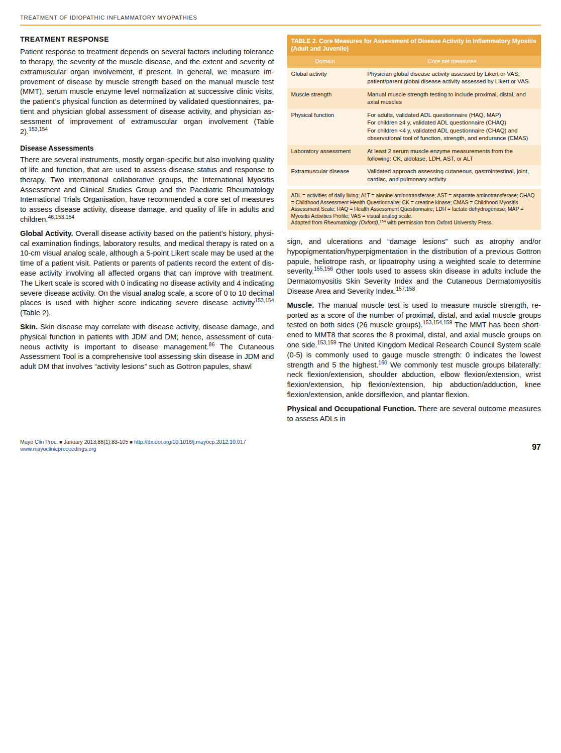Treatment of Idiopathic Inflammatory Myopathies
Treatment Response
Patient response to treatment depends on several factors including tolerance to therapy, the severity of the muscle disease, and the extent and severity of extramuscular organ involvement, if present. In general, we measure improvement of disease by muscle strength based on the manual muscle test (MMT), serum muscle enzyme level normalization at successive clinic visits, the patient’s physical function as determined by validated questionnaires, patient and physician global assessment of disease activity, and physician assessment of improvement of extramuscular organ involvement (Table 2).153,154
Disease Assessments
There are several instruments, mostly organ-specific but also involving quality of life and function, that are used to assess disease status and response to therapy. Two international collaborative groups, the International Myositis Assessment and Clinical Studies Group and the Paediatric Rheumatology International Trials Organisation, have recommended a core set of measures to assess disease activity, disease damage, and quality of life in adults and children.46,153,154
Global Activity. Overall disease activity based on the patient’s history, physical examination findings, laboratory results, and medical therapy is rated on a 10-cm visual analog scale, although a 5-point Likert scale may be used at the time of a patient visit. Patients or parents of patients record the extent of disease activity involving all affected organs that can improve with treatment. The Likert scale is scored with 0 indicating no disease activity and 4 indicating severe disease activity. On the visual analog scale, a score of 0 to 10 decimal places is used with higher score indicating severe disease activity153,154 (Table 2).
Skin. Skin disease may correlate with disease activity, disease damage, and physical function in patients with JDM and DM; hence, assessment of cutaneous activity is important to disease management.86 The Cutaneous Assessment Tool is a comprehensive tool assessing skin disease in JDM and adult DM that involves “activity lesions” such as Gottron papules, shawl
TABLE 2. Core Measures for Assessment of Disease Activity in Inflammatory Myositis (Adult and Juvenile)
| Domain | Core set measures |
| --- | --- |
| Global activity | Physician global disease activity assessed by Likert or VAS; patient/parent global disease activity assessed by Likert or VAS |
| Muscle strength | Manual muscle strength testing to include proximal, distal, and axial muscles |
| Physical function | For adults, validated ADL questionnaire (HAQ, MAP) For children ≥4 y, validated ADL questionnaire (CHAQ) For children <4 y, validated ADL questionnaire (CHAQ) and observational tool of function, strength, and endurance (CMAS) |
| Laboratory assessment | At least 2 serum muscle enzyme measurements from the following: CK, aldolase, LDH, AST, or ALT |
| Extramuscular disease | Validated approach assessing cutaneous, gastrointestinal, joint, cardiac, and pulmonary activity |
ADL = activities of daily living; ALT = alanine aminotransferase; AST = aspartate aminotransferase; CHAQ = Childhood Assessment Health Questionnaire; CK = creatine kinase; CMAS = Childhood Myositis Assessment Scale; HAQ = Health Assessment Questionnaire; LDH = lactate dehydrogenase; MAP = Myositis Activities Profile; VAS = visual analog scale.
Adapted from Rheumatology (Oxford),154 with permission from Oxford University Press.
sign, and ulcerations and “damage lesions” such as atrophy and/or hypopigmentation/hyperpigmentation in the distribution of a previous Gottron papule, heliotrope rash, or lipoatrophy using a weighted scale to determine severity.155,156 Other tools used to assess skin disease in adults include the Dermatomyositis Skin Severity Index and the Cutaneous Dermatomyositis Disease Area and Severity Index.157,158
Muscle. The manual muscle test is used to measure muscle strength, reported as a score of the number of proximal, distal, and axial muscle groups tested on both sides (26 muscle groups).153,154,159 The MMT has been shortened to MMT8 that scores the 8 proximal, distal, and axial muscle groups on one side.153,159 The United Kingdom Medical Research Council System scale (0-5) is commonly used to gauge muscle strength: 0 indicates the lowest strength and 5 the highest.160 We commonly test muscle groups bilaterally: neck flexion/extension, shoulder abduction, elbow flexion/extension, wrist flexion/extension, hip flexion/extension, hip abduction/adduction, knee flexion/extension, ankle dorsiflexion, and plantar flexion.
Physical and Occupational Function. There are several outcome measures to assess ADLs in
Mayo Clin Proc. ■ January 2013;88(1):83-105 ■ http://dx.doi.org/10.1016/j.mayocp.2012.10.017
www.mayoclinicproceedings.org
97